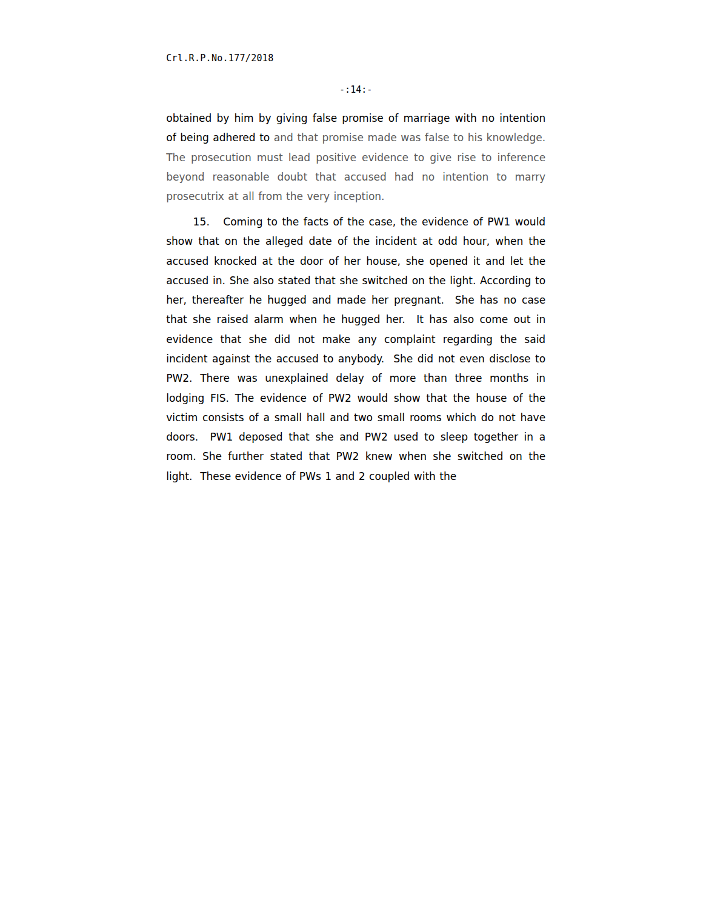Crl.R.P.No.177/2018
-:14:-
obtained by him by giving false promise of marriage with no intention of being adhered to and that promise made was false to his knowledge. The prosecution must lead positive evidence to give rise to inference beyond reasonable doubt that accused had no intention to marry prosecutrix at all from the very inception.
15. Coming to the facts of the case, the evidence of PW1 would show that on the alleged date of the incident at odd hour, when the accused knocked at the door of her house, she opened it and let the accused in. She also stated that she switched on the light. According to her, thereafter he hugged and made her pregnant. She has no case that she raised alarm when he hugged her. It has also come out in evidence that she did not make any complaint regarding the said incident against the accused to anybody. She did not even disclose to PW2. There was unexplained delay of more than three months in lodging FIS. The evidence of PW2 would show that the house of the victim consists of a small hall and two small rooms which do not have doors. PW1 deposed that she and PW2 used to sleep together in a room. She further stated that PW2 knew when she switched on the light. These evidence of PWs 1 and 2 coupled with the